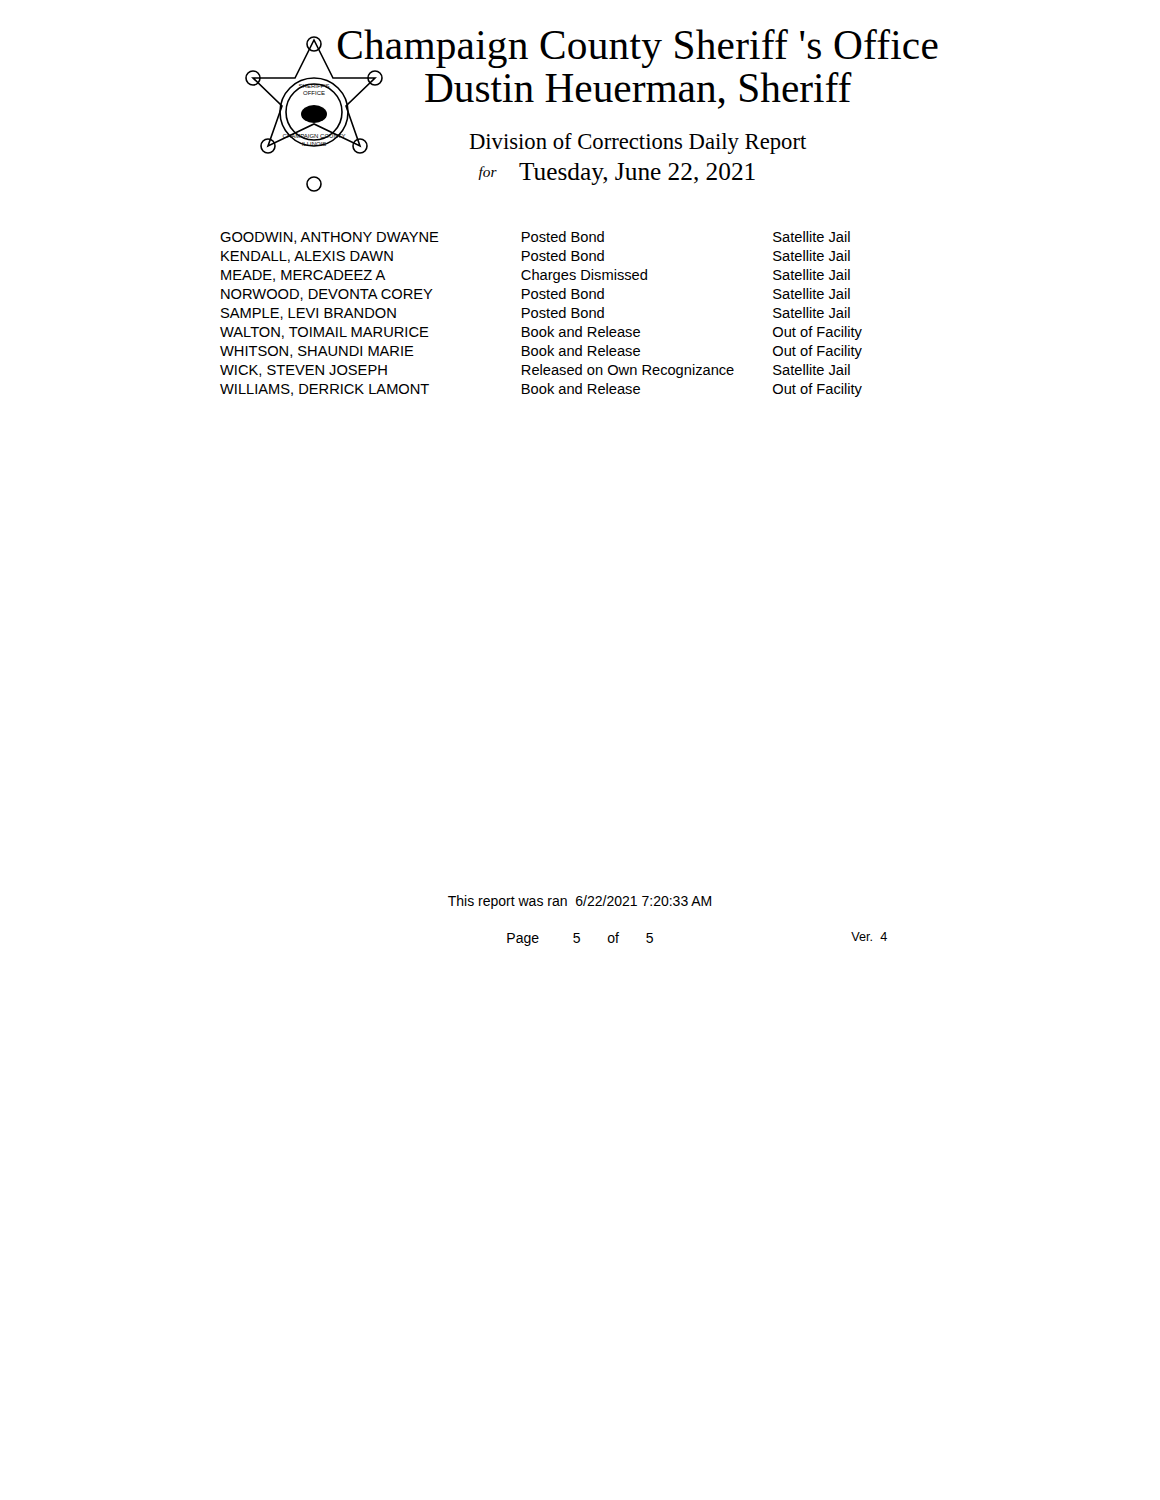SHERIFF'S OFFICE CHAMPAIGN COUNTY ILLINOIS
Champaign County Sheriff 's Office
Dustin Heuerman, Sheriff
Division of Corrections Daily Report
for Tuesday, June 22, 2021
| GOODWIN, ANTHONY DWAYNE | Posted Bond | Satellite Jail |
| KENDALL, ALEXIS DAWN | Posted Bond | Satellite Jail |
| MEADE, MERCADEEZ A | Charges Dismissed | Satellite Jail |
| NORWOOD, DEVONTA COREY | Posted Bond | Satellite Jail |
| SAMPLE, LEVI BRANDON | Posted Bond | Satellite Jail |
| WALTON, TOIMAIL MARURICE | Book and Release | Out of Facility |
| WHITSON, SHAUNDI MARIE | Book and Release | Out of Facility |
| WICK, STEVEN JOSEPH | Released on Own Recognizance | Satellite Jail |
| WILLIAMS, DERRICK LAMONT | Book and Release | Out of Facility |
This report was ran 6/22/2021 7:20:33 AM
Page 5 of 5 Ver. 4